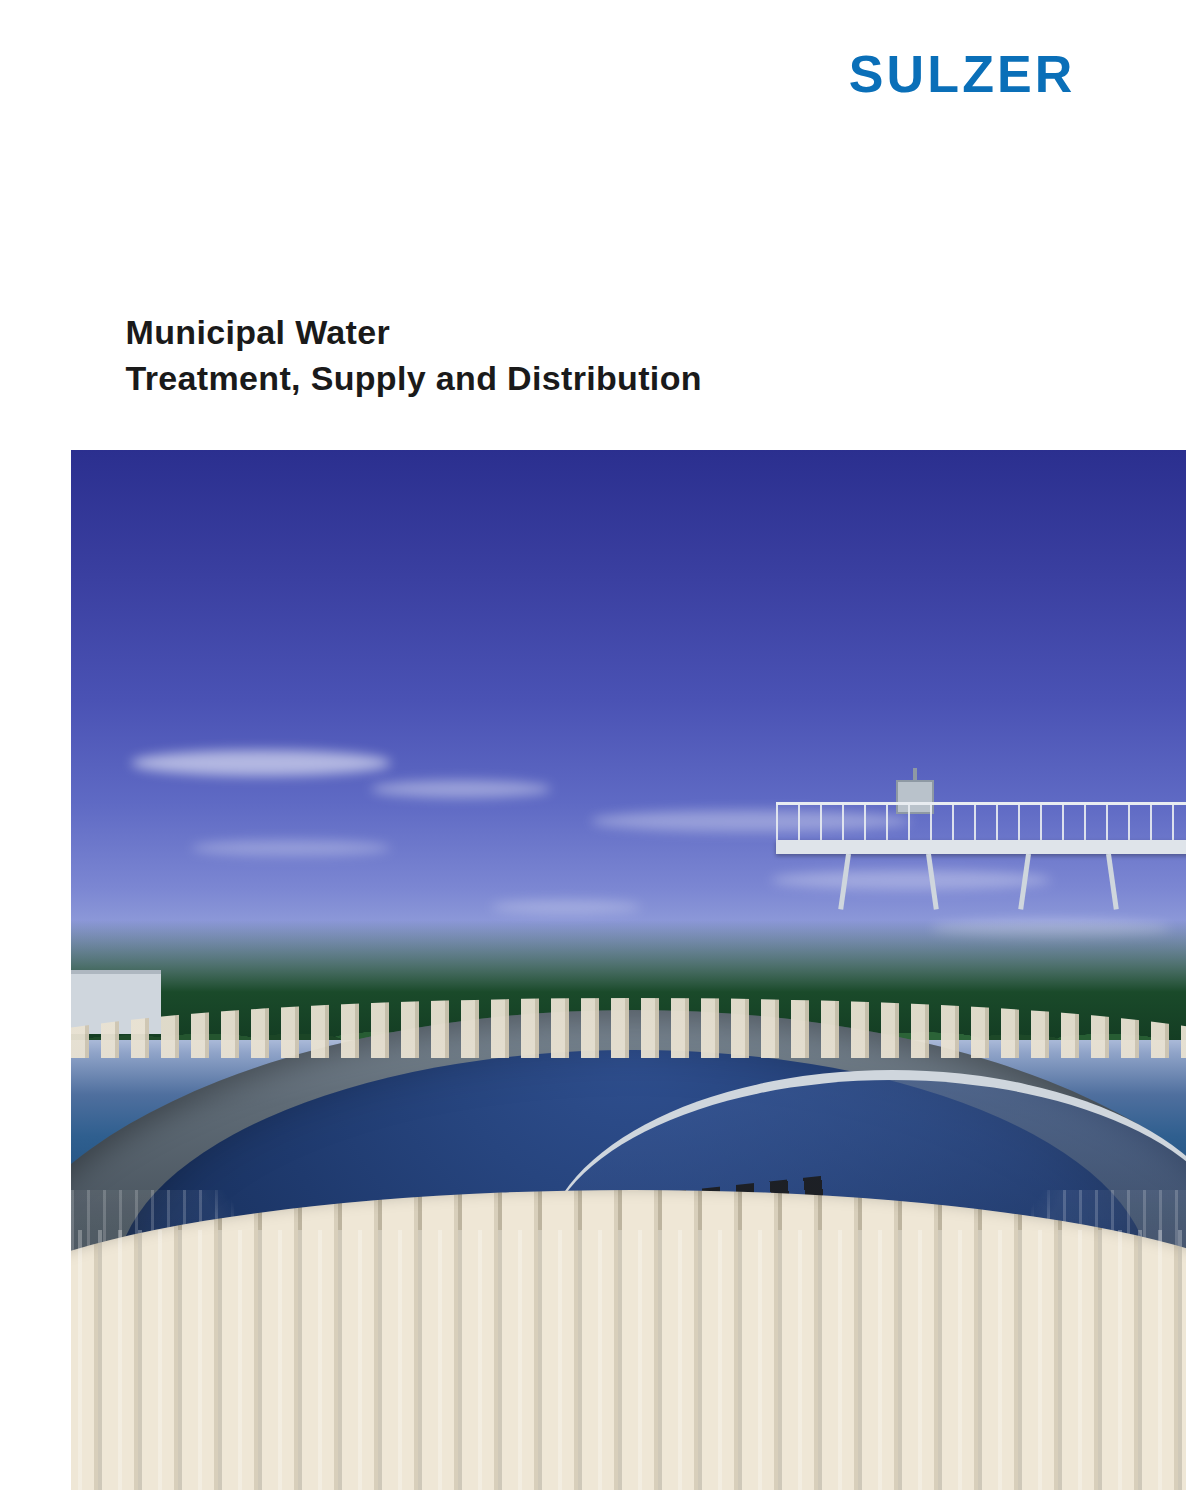SULZER
Municipal Water
Treatment, Supply and Distribution
Cover photograph: circular clarifier at a municipal water treatment plant.